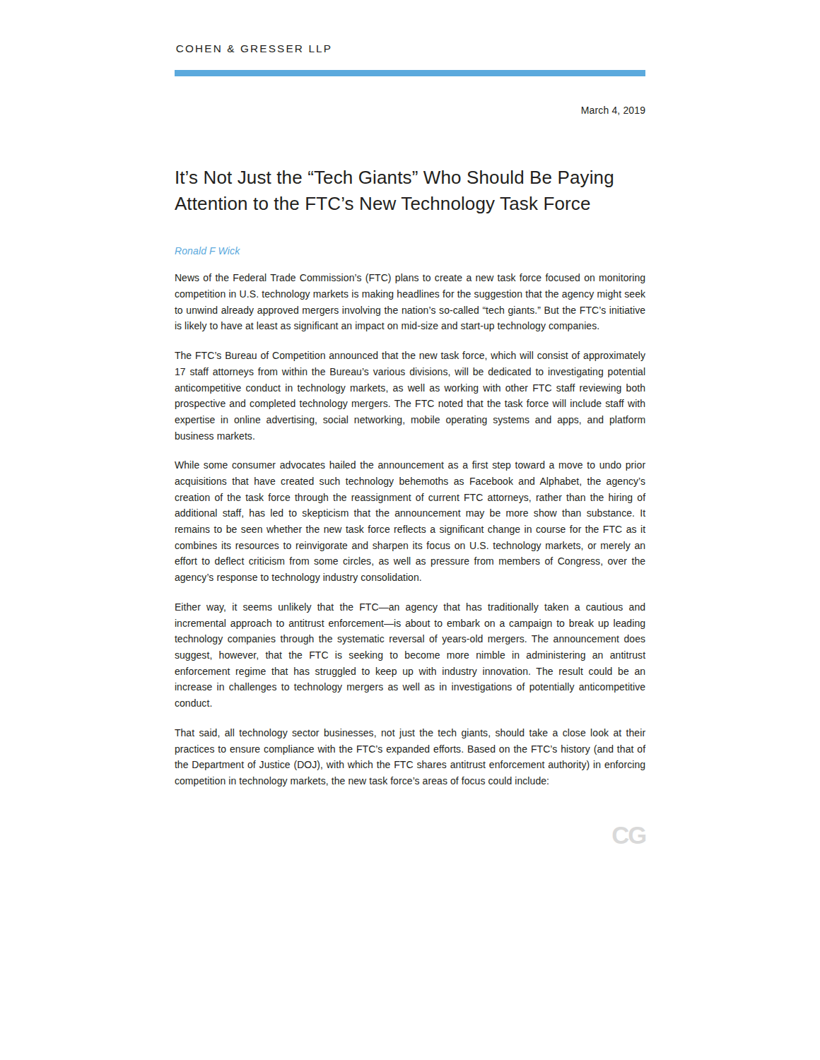COHEN & GRESSER LLP
March 4, 2019
It’s Not Just the “Tech Giants” Who Should Be Paying Attention to the FTC’s New Technology Task Force
Ronald F Wick
News of the Federal Trade Commission’s (FTC) plans to create a new task force focused on monitoring competition in U.S. technology markets is making headlines for the suggestion that the agency might seek to unwind already approved mergers involving the nation’s so-called “tech giants.” But the FTC’s initiative is likely to have at least as significant an impact on mid-size and start-up technology companies.
The FTC’s Bureau of Competition announced that the new task force, which will consist of approximately 17 staff attorneys from within the Bureau’s various divisions, will be dedicated to investigating potential anticompetitive conduct in technology markets, as well as working with other FTC staff reviewing both prospective and completed technology mergers. The FTC noted that the task force will include staff with expertise in online advertising, social networking, mobile operating systems and apps, and platform business markets.
While some consumer advocates hailed the announcement as a first step toward a move to undo prior acquisitions that have created such technology behemoths as Facebook and Alphabet, the agency’s creation of the task force through the reassignment of current FTC attorneys, rather than the hiring of additional staff, has led to skepticism that the announcement may be more show than substance. It remains to be seen whether the new task force reflects a significant change in course for the FTC as it combines its resources to reinvigorate and sharpen its focus on U.S. technology markets, or merely an effort to deflect criticism from some circles, as well as pressure from members of Congress, over the agency’s response to technology industry consolidation.
Either way, it seems unlikely that the FTC—an agency that has traditionally taken a cautious and incremental approach to antitrust enforcement—is about to embark on a campaign to break up leading technology companies through the systematic reversal of years-old mergers. The announcement does suggest, however, that the FTC is seeking to become more nimble in administering an antitrust enforcement regime that has struggled to keep up with industry innovation. The result could be an increase in challenges to technology mergers as well as in investigations of potentially anticompetitive conduct.
That said, all technology sector businesses, not just the tech giants, should take a close look at their practices to ensure compliance with the FTC’s expanded efforts. Based on the FTC’s history (and that of the Department of Justice (DOJ), with which the FTC shares antitrust enforcement authority) in enforcing competition in technology markets, the new task force’s areas of focus could include:
CG